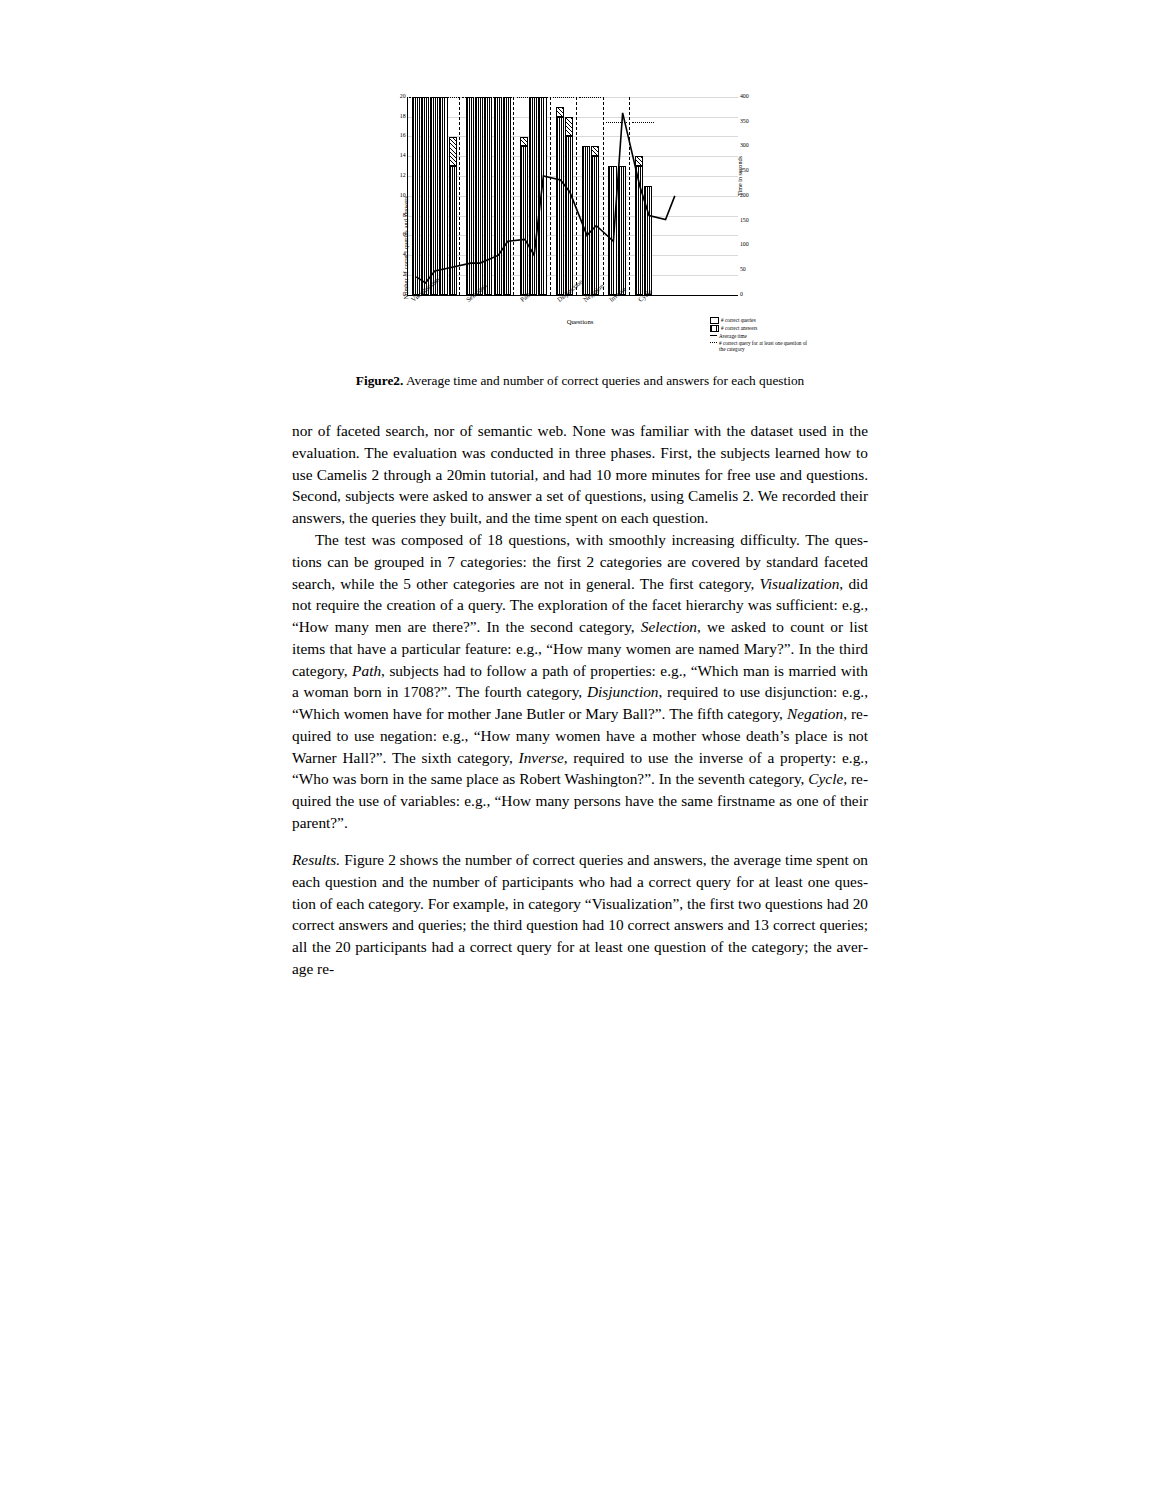Number of correct queries and answers
Time in seconds
20
18
16
14
12
10
8
6
4
2
0
400
350
300
250
200
150
100
50
0
Visualisation
Selection
Path
Disjunction
Negation
Inverse
Cycle
Questions
# correct queries
# correct answers
Average time
# correct query for at least one question of the category
Figure2. Average time and number of correct queries and answers for each question
nor of faceted search, nor of semantic web. None was familiar with the dataset used in the evaluation. The evaluation was conducted in three phases. First, the subjects learned how to use Camelis 2 through a 20min tutorial, and had 10 more minutes for free use and questions. Second, subjects were asked to answer a set of questions, using Camelis 2. We recorded their answers, the queries they built, and the time spent on each question.
The test was composed of 18 questions, with smoothly increasing difficulty. The questions can be grouped in 7 categories: the first 2 categories are covered by standard faceted search, while the 5 other categories are not in general. The first category, Visualization, did not require the creation of a query. The exploration of the facet hierarchy was sufficient: e.g., “How many men are there?”. In the second category, Selection, we asked to count or list items that have a particular feature: e.g., “How many women are named Mary?”. In the third category, Path, subjects had to follow a path of properties: e.g., “Which man is married with a woman born in 1708?”. The fourth category, Disjunction, required to use disjunction: e.g., “Which women have for mother Jane Butler or Mary Ball?”. The fifth category, Negation, required to use negation: e.g., “How many women have a mother whose death’s place is not Warner Hall?”. The sixth category, Inverse, required to use the inverse of a property: e.g., “Who was born in the same place as Robert Washington?”. In the seventh category, Cycle, required the use of variables: e.g., “How many persons have the same firstname as one of their parent?”.
Results. Figure 2 shows the number of correct queries and answers, the average time spent on each question and the number of participants who had a correct query for at least one question of each category. For example, in category “Visualization”, the first two questions had 20 correct answers and queries; the third question had 10 correct answers and 13 correct queries; all the 20 participants had a correct query for at least one question of the category; the average re-